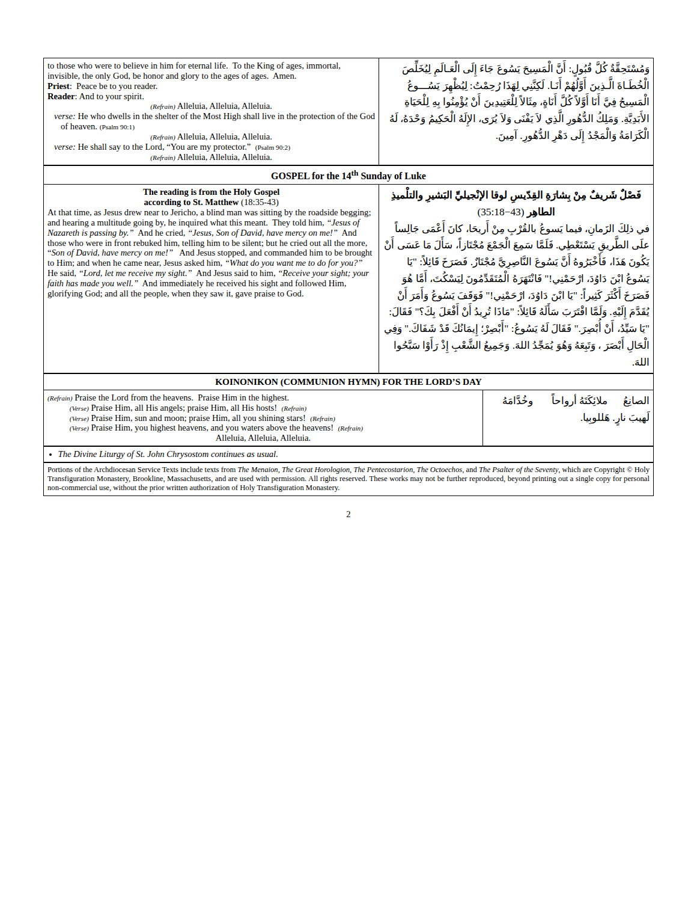| to those who were to believe in him for eternal life. To the King of ages, immortal, invisible, the only God, be honor and glory to the ages of ages. Amen. Priest : Peace be to you reader. Reader : And to your spirit. (Refrain) Alleluia, Alleluia, Alleluia. verse: He who dwells in the shelter of the Most High shall live in the protection of the God of heaven. (Psalm 90:1) (Refrain) Alleluia, Alleluia, Alleluia. verse: He shall say to the Lord, “You are my protector.” (Psalm 90:2) (Refrain) Alleluia, Alleluia, Alleluia. | وَمُسْتَحِقَّةٌ كُلَّ قُبُولٍ: أَنَّ الْمَسِيحَ يَسُوعَ جَاءَ إِلَى الْعَـالَمِ لِيُخَلِّصَ الْخُطَـاةَ الَّـذِينَ أَوَّلُهُمْ أَنَـا. لَكِنَّنِي لِهَذَا رُحِمْتُ: لِيُظْهِرَ يَسُـــوعُ الْمَسِيحُ فِيَّ أَنَا أَوَّلاً كُلَّ أَنَاةٍ، مِثَالاً لِلْعَتِيدِينَ أَنْ يُؤْمِنُوا بِهِ لِلْحَيَاةِ الأَبَدِيَّةِ. وَمَلِكُ الدُّهُورِ الَّذِي لاَ يَفْنَى وَلاَ يُرَى، الإِلَهُ الْحَكِيمُ وَحْدَهُ، لَهُ الْكَرَامَةُ وَالْمَجْدُ إِلَى دَهْرِ الدُّهُورِ. آمِينَ. |
| GOSPEL for the 14 th Sunday of Luke |
| The reading is from the Holy Gospel according to St. Matthew (18:35-43) At that time, as Jesus drew near to Jericho, a blind man was sitting by the roadside begging; and hearing a multitude going by, he inquired what this meant. They told him, “Jesus of Nazareth is passing by.” And he cried, “Jesus, Son of David, have mercy on me!” And those who were in front rebuked him, telling him to be silent; but he cried out all the more, “ Son of David, have mercy on me!” And Jesus stopped, and commanded him to be brought to Him; and when he came near, Jesus asked him, “What do you want me to do for you?” He said, “Lord, let me receive my sight.” And Jesus said to him, “Receive your sight; your faith has made you well.” And immediately he received his sight and followed Him, glorifying God; and all the people, when they saw it, gave praise to God. | فَصْلٌ شَريفٌ مِنْ بِشارَةِ القِدّيسِ لوقا الإنْجيليِّ البَشيرِ والتلْميذِ الطاهِر (43−35:18) في ذلِكَ الزَمانِ، فيما يَسوعُ بالقُرْبِ مِنْ أَريحَا، كانَ أَعْمَى جَالِساً علَى الطَّريقِ يَسْتَعْطِي. فَلَمَّا سَمِعَ الْجَمْعَ مُجْتَازاً، سَأَلَ مَا عَسَى أَنْ يَكُونَ هَذَا، فَأَخْبَرُوهُ أَنَّ يَسُوعَ النَّاصِرِيَّ مُجْتَازٌ. فَصَرَخَ قَائِلاً: "يَا يَسُوعُ ابْنَ دَاوُدَ، ارْحَمْنِي!" فَانْتَهَرَهُ الْمُتَقَدِّمُونَ لِيَسْكُتَ، أَمَّا هُوَ فَصَرَخَ أَكْثَرَ كَثِيراً: "يَا ابْنَ دَاوُدَ، ارْحَمْنِي!" فَوَقَفَ يَسُوعُ وَأَمَرَ أَنْ يُقَدَّمَ إِلَيْهِ. وَلَمَّا اقْتَرَبَ سَأَلَهُ قَائِلاً: "مَاذَا تُرِيدُ أَنْ أَفْعَلَ بِكَ؟" فَقَالَ: "يَا سَيِّدُ، أَنْ أُبْصِرَ." فَقَالَ لَهُ يَسُوعُ: "أَبْصِرْ؛ إِيمَانُكَ قَدْ شَفَاكَ." وَفِي الْحَالِ أَبْصَرَ ، وَتَبِعَهُ وَهُوَ يُمَجِّدُ اللهَ. وَجَمِيعُ الشَّعْبِ إِذْ رَأَوْا سَبَّحُوا اللهَ. |
| KOINONIKON (COMMUNION HYMN) FOR THE LORD’S DAY |
| (Refrain) Praise the Lord from the heavens. Praise Him in the highest. (Verse) Praise Him, all His angels; praise Him, all His hosts! (Refrain) (Verse) Praise Him, sun and moon; praise Him, all you shining stars! (Refrain) (Verse) Praise Him, you highest heavens, and you waters above the heavens! (Refrain) Alleluia, Alleluia, Alleluia. | الصانِعُ ملائِكَتَهُ أرواحاً وخُدَّامَهُ لَهيبَ نارٍ. هَللوبِيا. |
| The Divine Liturgy of St. John Chrysostom continues as usual. |
| Portions of the Archdiocesan Service Texts include texts from The Menaion , The Great Horologion , The Pentecostarion , The Octoechos , and The Psalter of the Seventy , which are Copyright © Holy Transfiguration Monastery, Brookline, Massachusetts, and are used with permission. All rights reserved. These works may not be further reproduced, beyond printing out a single copy for personal non-commercial use, without the prior written authorization of Holy Transfiguration Monastery. |
2